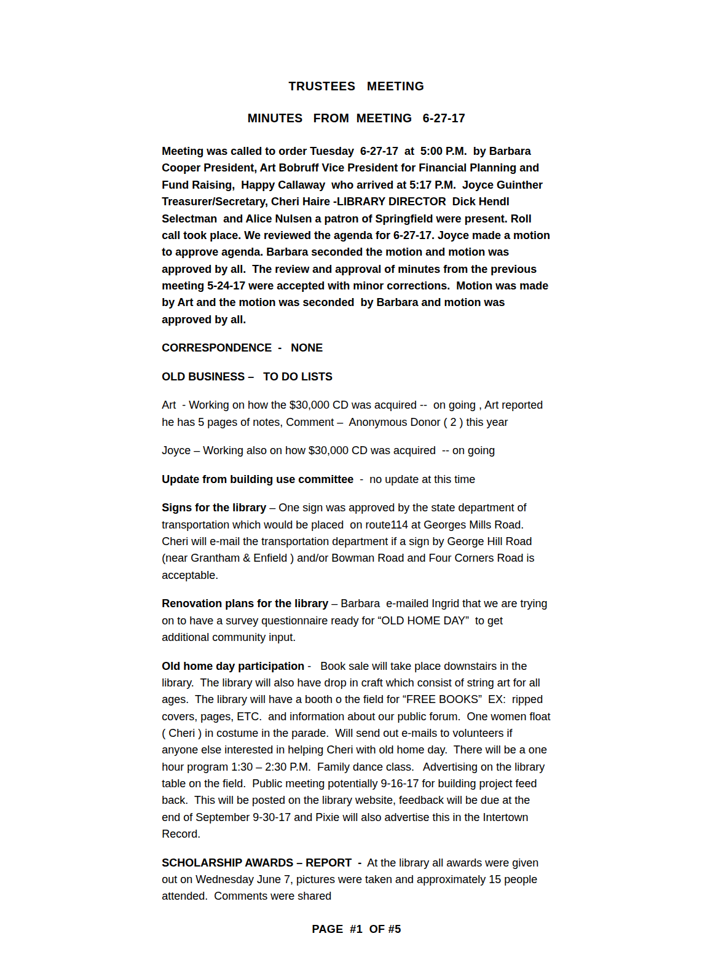TRUSTEES MEETING
MINUTES FROM MEETING 6-27-17
Meeting was called to order Tuesday 6-27-17 at 5:00 P.M. by Barbara Cooper President, Art Bobruff Vice President for Financial Planning and Fund Raising, Happy Callaway who arrived at 5:17 P.M. Joyce Guinther Treasurer/Secretary, Cheri Haire -LIBRARY DIRECTOR Dick Hendl Selectman and Alice Nulsen a patron of Springfield were present. Roll call took place. We reviewed the agenda for 6-27-17. Joyce made a motion to approve agenda. Barbara seconded the motion and motion was approved by all. The review and approval of minutes from the previous meeting 5-24-17 were accepted with minor corrections. Motion was made by Art and the motion was seconded by Barbara and motion was approved by all.
CORRESPONDENCE - NONE
OLD BUSINESS – TO DO LISTS
Art - Working on how the $30,000 CD was acquired -- on going , Art reported he has 5 pages of notes, Comment – Anonymous Donor ( 2 ) this year
Joyce – Working also on how $30,000 CD was acquired -- on going
Update from building use committee - no update at this time
Signs for the library – One sign was approved by the state department of transportation which would be placed on route114 at Georges Mills Road. Cheri will e-mail the transportation department if a sign by George Hill Road (near Grantham & Enfield ) and/or Bowman Road and Four Corners Road is acceptable.
Renovation plans for the library – Barbara e-mailed Ingrid that we are trying on to have a survey questionnaire ready for “OLD HOME DAY” to get additional community input.
Old home day participation - Book sale will take place downstairs in the library. The library will also have drop in craft which consist of string art for all ages. The library will have a booth o the field for “FREE BOOKS” EX: ripped covers, pages, ETC. and information about our public forum. One women float ( Cheri ) in costume in the parade. Will send out e-mails to volunteers if anyone else interested in helping Cheri with old home day. There will be a one hour program 1:30 – 2:30 P.M. Family dance class. Advertising on the library table on the field. Public meeting potentially 9-16-17 for building project feed back. This will be posted on the library website, feedback will be due at the end of September 9-30-17 and Pixie will also advertise this in the Intertown Record.
SCHOLARSHIP AWARDS – REPORT - At the library all awards were given out on Wednesday June 7, pictures were taken and approximately 15 people attended. Comments were shared
PAGE #1 OF #5